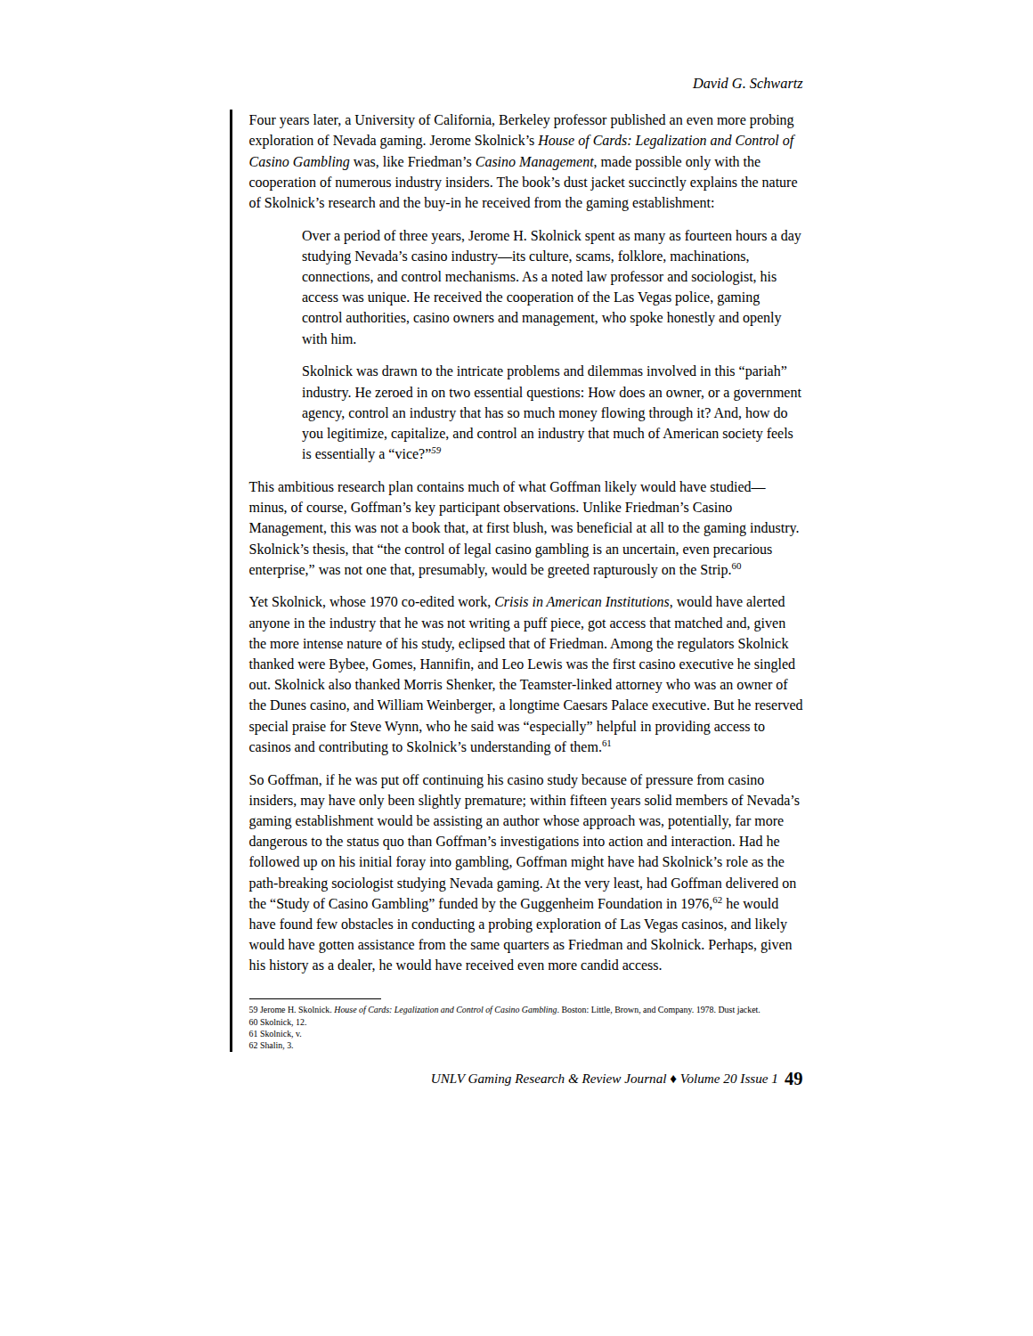David G. Schwartz
Four years later, a University of California, Berkeley professor published an even more probing exploration of Nevada gaming. Jerome Skolnick’s House of Cards: Legalization and Control of Casino Gambling was, like Friedman’s Casino Management, made possible only with the cooperation of numerous industry insiders. The book’s dust jacket succinctly explains the nature of Skolnick’s research and the buy-in he received from the gaming establishment:
Over a period of three years, Jerome H. Skolnick spent as many as fourteen hours a day studying Nevada’s casino industry—its culture, scams, folklore, machinations, connections, and control mechanisms. As a noted law professor and sociologist, his access was unique. He received the cooperation of the Las Vegas police, gaming control authorities, casino owners and management, who spoke honestly and openly with him.
Skolnick was drawn to the intricate problems and dilemmas involved in this “pariah” industry. He zeroed in on two essential questions: How does an owner, or a government agency, control an industry that has so much money flowing through it? And, how do you legitimize, capitalize, and control an industry that much of American society feels is essentially a “vice?”59
This ambitious research plan contains much of what Goffman likely would have studied—minus, of course, Goffman’s key participant observations. Unlike Friedman’s Casino Management, this was not a book that, at first blush, was beneficial at all to the gaming industry. Skolnick’s thesis, that “the control of legal casino gambling is an uncertain, even precarious enterprise,” was not one that, presumably, would be greeted rapturously on the Strip.60
Yet Skolnick, whose 1970 co-edited work, Crisis in American Institutions, would have alerted anyone in the industry that he was not writing a puff piece, got access that matched and, given the more intense nature of his study, eclipsed that of Friedman. Among the regulators Skolnick thanked were Bybee, Gomes, Hannifin, and Leo Lewis was the first casino executive he singled out. Skolnick also thanked Morris Shenker, the Teamster-linked attorney who was an owner of the Dunes casino, and William Weinberger, a longtime Caesars Palace executive. But he reserved special praise for Steve Wynn, who he said was “especially” helpful in providing access to casinos and contributing to Skolnick’s understanding of them.61
So Goffman, if he was put off continuing his casino study because of pressure from casino insiders, may have only been slightly premature; within fifteen years solid members of Nevada’s gaming establishment would be assisting an author whose approach was, potentially, far more dangerous to the status quo than Goffman’s investigations into action and interaction. Had he followed up on his initial foray into gambling, Goffman might have had Skolnick’s role as the path-breaking sociologist studying Nevada gaming. At the very least, had Goffman delivered on the “Study of Casino Gambling” funded by the Guggenheim Foundation in 1976,62 he would have found few obstacles in conducting a probing exploration of Las Vegas casinos, and likely would have gotten assistance from the same quarters as Friedman and Skolnick. Perhaps, given his history as a dealer, he would have received even more candid access.
59 Jerome H. Skolnick. House of Cards: Legalization and Control of Casino Gambling. Boston: Little, Brown, and Company. 1978. Dust jacket.
60 Skolnick, 12.
61 Skolnick, v.
62 Shalin, 3.
UNLV Gaming Research & Review Journal ♦ Volume 20 Issue 149